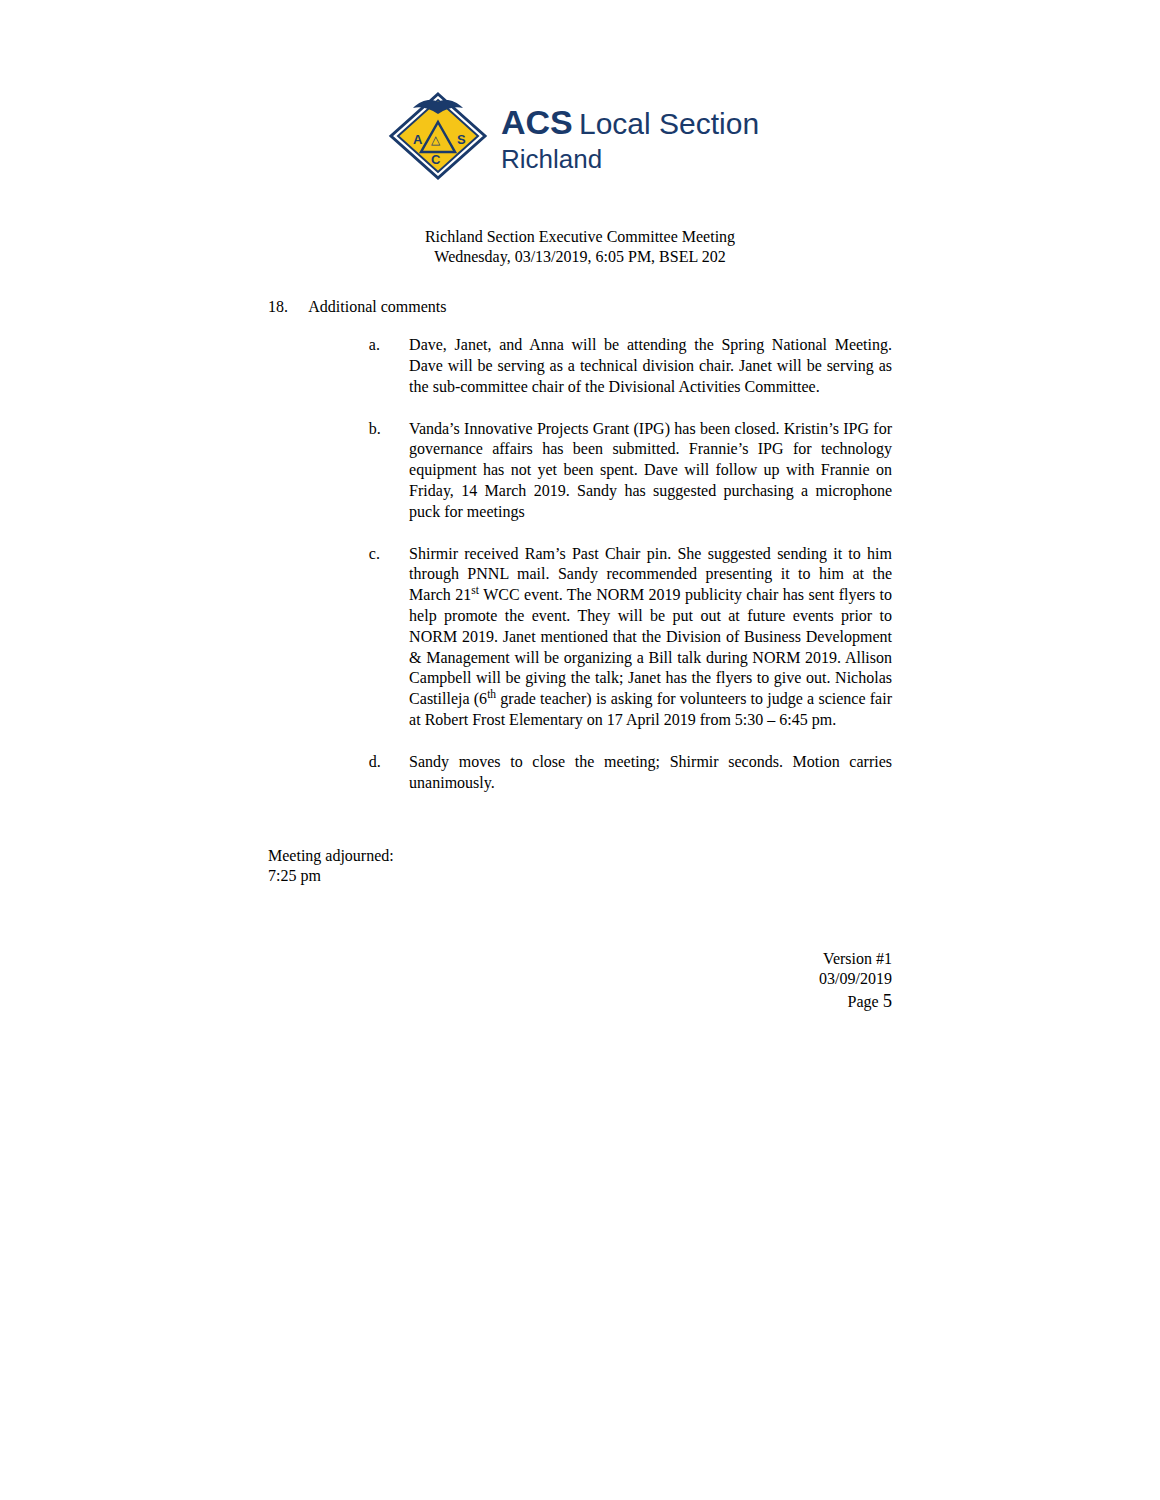A C S △ ACS Local Section Richland
Richland Section Executive Committee Meeting Wednesday, 03/13/2019, 6:05 PM, BSEL 202
18. Additional comments
a. Dave, Janet, and Anna will be attending the Spring National Meeting. Dave will be serving as a technical division chair. Janet will be serving as the sub-committee chair of the Divisional Activities Committee.
b. Vanda’s Innovative Projects Grant (IPG) has been closed. Kristin’s IPG for governance affairs has been submitted. Frannie’s IPG for technology equipment has not yet been spent. Dave will follow up with Frannie on Friday, 14 March 2019. Sandy has suggested purchasing a microphone puck for meetings
c. Shirmir received Ram’s Past Chair pin. She suggested sending it to him through PNNL mail. Sandy recommended presenting it to him at the March 21st WCC event. The NORM 2019 publicity chair has sent flyers to help promote the event. They will be put out at future events prior to NORM 2019. Janet mentioned that the Division of Business Development & Management will be organizing a Bill talk during NORM 2019. Allison Campbell will be giving the talk; Janet has the flyers to give out. Nicholas Castilleja (6th grade teacher) is asking for volunteers to judge a science fair at Robert Frost Elementary on 17 April 2019 from 5:30 – 6:45 pm.
d. Sandy moves to close the meeting; Shirmir seconds. Motion carries unanimously.
Meeting adjourned:
7:25 pm
Version #1
03/09/2019
Page 5